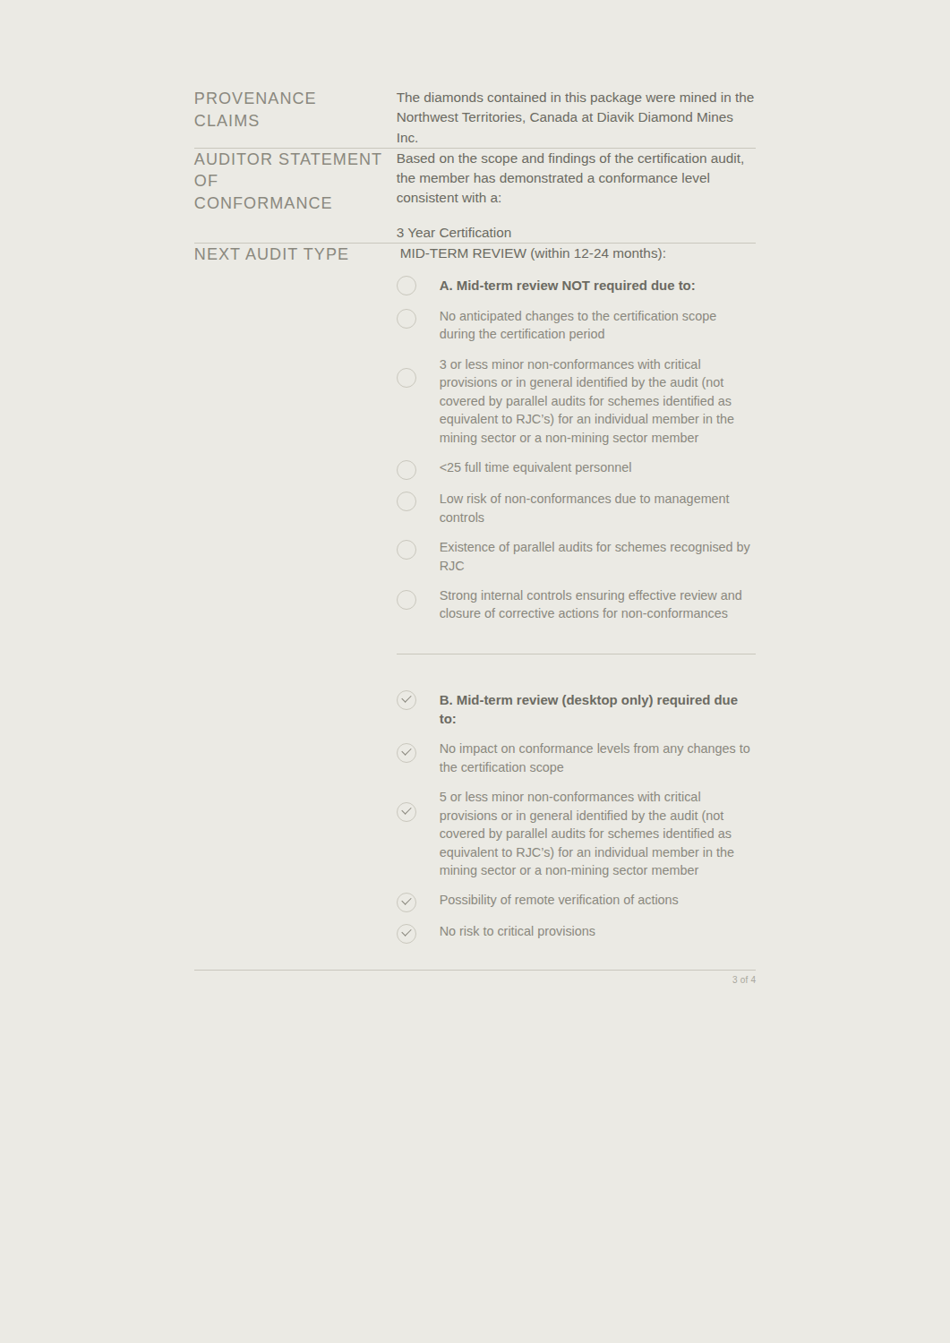| PROVENANCE CLAIMS | The diamonds contained in this package were mined in the Northwest Territories, Canada at Diavik Diamond Mines Inc. |
| AUDITOR STATEMENT OF CONFORMANCE | Based on the scope and findings of the certification audit, the member has demonstrated a conformance level consistent with a: 3 Year Certification |
| NEXT AUDIT TYPE | MID-TERM REVIEW (within 12-24 months): A. Mid-term review NOT required due to: No anticipated changes to the certification scope during the certification period 3 or less minor non-conformances with critical provisions or in general identified by the audit (not covered by parallel audits for schemes identified as equivalent to RJC’s) for an individual member in the mining sector or a non-mining sector member <25 full time equivalent personnel Low risk of non-conformances due to management controls Existence of parallel audits for schemes recognised by RJC Strong internal controls ensuring effective review and closure of corrective actions for non-conformances B. Mid-term review (desktop only) required due to: No impact on conformance levels from any changes to the certification scope 5 or less minor non-conformances with critical provisions or in general identified by the audit (not covered by parallel audits for schemes identified as equivalent to RJC’s) for an individual member in the mining sector or a non-mining sector member Possibility of remote verification of actions No risk to critical provisions |
3 of 4